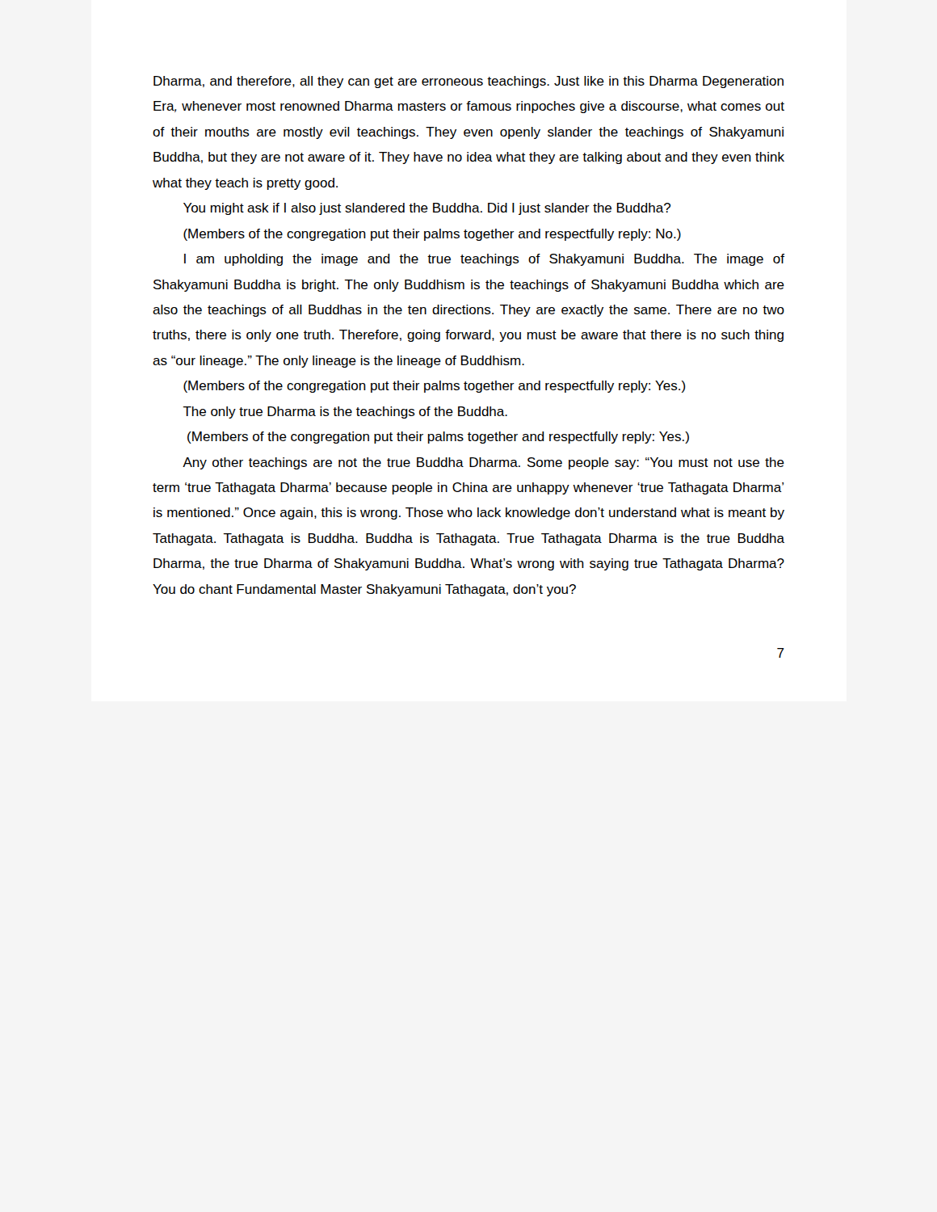Dharma, and therefore, all they can get are erroneous teachings. Just like in this Dharma Degeneration Era, whenever most renowned Dharma masters or famous rinpoches give a discourse, what comes out of their mouths are mostly evil teachings. They even openly slander the teachings of Shakyamuni Buddha, but they are not aware of it. They have no idea what they are talking about and they even think what they teach is pretty good.
You might ask if I also just slandered the Buddha. Did I just slander the Buddha?
(Members of the congregation put their palms together and respectfully reply: No.)
I am upholding the image and the true teachings of Shakyamuni Buddha. The image of Shakyamuni Buddha is bright. The only Buddhism is the teachings of Shakyamuni Buddha which are also the teachings of all Buddhas in the ten directions. They are exactly the same. There are no two truths, there is only one truth. Therefore, going forward, you must be aware that there is no such thing as “our lineage.” The only lineage is the lineage of Buddhism.
(Members of the congregation put their palms together and respectfully reply: Yes.)
The only true Dharma is the teachings of the Buddha.
(Members of the congregation put their palms together and respectfully reply: Yes.)
Any other teachings are not the true Buddha Dharma. Some people say: “You must not use the term ‘true Tathagata Dharma’ because people in China are unhappy whenever ‘true Tathagata Dharma’ is mentioned.” Once again, this is wrong. Those who lack knowledge don’t understand what is meant by Tathagata. Tathagata is Buddha. Buddha is Tathagata. True Tathagata Dharma is the true Buddha Dharma, the true Dharma of Shakyamuni Buddha. What’s wrong with saying true Tathagata Dharma? You do chant Fundamental Master Shakyamuni Tathagata, don’t you?
7